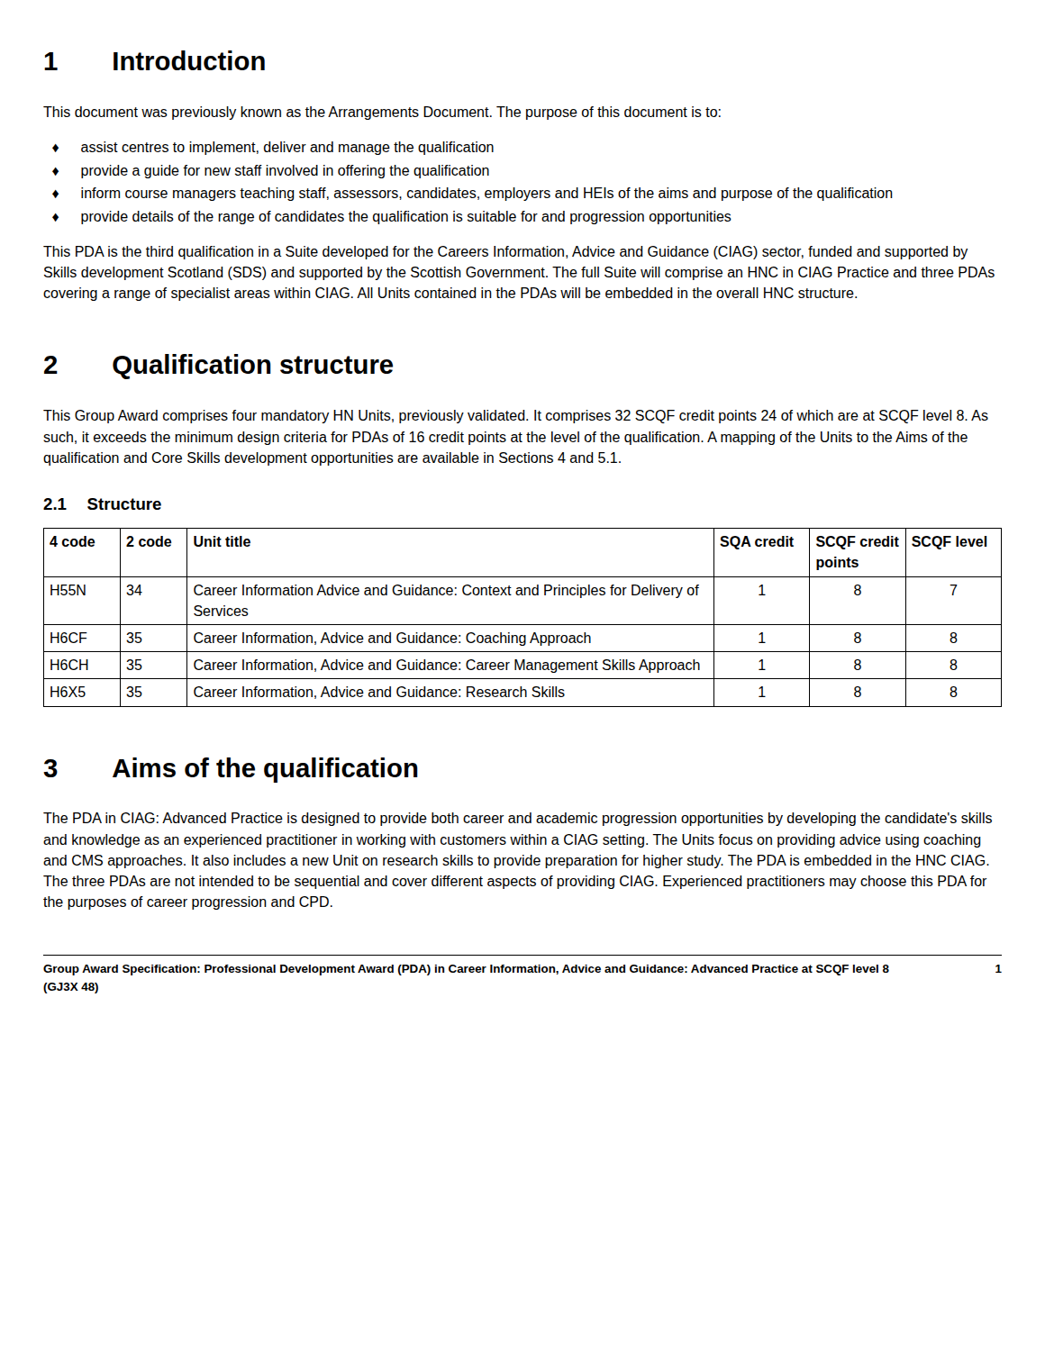1 Introduction
This document was previously known as the Arrangements Document. The purpose of this document is to:
assist centres to implement, deliver and manage the qualification
provide a guide for new staff involved in offering the qualification
inform course managers teaching staff, assessors, candidates, employers and HEIs of the aims and purpose of the qualification
provide details of the range of candidates the qualification is suitable for and progression opportunities
This PDA is the third qualification in a Suite developed for the Careers Information, Advice and Guidance (CIAG) sector, funded and supported by Skills development Scotland (SDS) and supported by the Scottish Government. The full Suite will comprise an HNC in CIAG Practice and three PDAs covering a range of specialist areas within CIAG. All Units contained in the PDAs will be embedded in the overall HNC structure.
2 Qualification structure
This Group Award comprises four mandatory HN Units, previously validated. It comprises 32 SCQF credit points 24 of which are at SCQF level 8. As such, it exceeds the minimum design criteria for PDAs of 16 credit points at the level of the qualification. A mapping of the Units to the Aims of the qualification and Core Skills development opportunities are available in Sections 4 and 5.1.
2.1 Structure
| 4 code | 2 code | Unit title | SQA credit | SCQF credit points | SCQF level |
| --- | --- | --- | --- | --- | --- |
| H55N | 34 | Career Information Advice and Guidance: Context and Principles for Delivery of Services | 1 | 8 | 7 |
| H6CF | 35 | Career Information, Advice and Guidance: Coaching Approach | 1 | 8 | 8 |
| H6CH | 35 | Career Information, Advice and Guidance: Career Management Skills Approach | 1 | 8 | 8 |
| H6X5 | 35 | Career Information, Advice and Guidance: Research Skills | 1 | 8 | 8 |
3 Aims of the qualification
The PDA in CIAG: Advanced Practice is designed to provide both career and academic progression opportunities by developing the candidate's skills and knowledge as an experienced practitioner in working with customers within a CIAG setting. The Units focus on providing advice using coaching and CMS approaches. It also includes a new Unit on research skills to provide preparation for higher study. The PDA is embedded in the HNC CIAG. The three PDAs are not intended to be sequential and cover different aspects of providing CIAG. Experienced practitioners may choose this PDA for the purposes of career progression and CPD.
Group Award Specification: Professional Development Award (PDA) in Career Information, Advice and Guidance: Advanced Practice at SCQF level 8 (GJ3X 48) 1